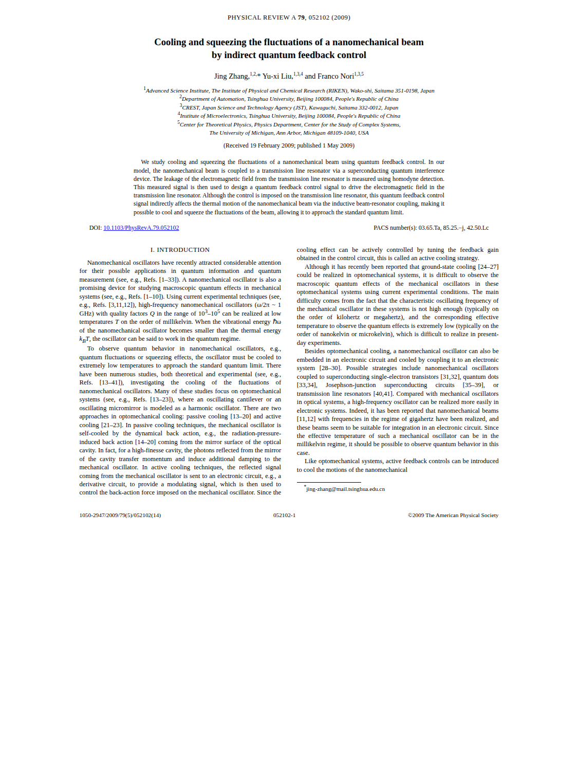PHYSICAL REVIEW A 79, 052102 (2009)
Cooling and squeezing the fluctuations of a nanomechanical beam
by indirect quantum feedback control
Jing Zhang,1,2,* Yu-xi Liu,1,3,4 and Franco Nori1,3,5
1Advanced Science Institute, The Institute of Physical and Chemical Research (RIKEN), Wako-shi, Saitama 351-0198, Japan
2Department of Automation, Tsinghua University, Beijing 100084, People's Republic of China
3CREST, Japan Science and Technology Agency (JST), Kawaguchi, Saitama 332-0012, Japan
4Institute of Microelectronics, Tsinghua University, Beijing 100084, People's Republic of China
5Center for Theoretical Physics, Physics Department, Center for the Study of Complex Systems,
The University of Michigan, Ann Arbor, Michigan 48109-1040, USA
(Received 19 February 2009; published 1 May 2009)
We study cooling and squeezing the fluctuations of a nanomechanical beam using quantum feedback control. In our model, the nanomechanical beam is coupled to a transmission line resonator via a superconducting quantum interference device. The leakage of the electromagnetic field from the transmission line resonator is measured using homodyne detection. This measured signal is then used to design a quantum feedback control signal to drive the electromagnetic field in the transmission line resonator. Although the control is imposed on the transmission line resonator, this quantum feedback control signal indirectly affects the thermal motion of the nanomechanical beam via the inductive beam-resonator coupling, making it possible to cool and squeeze the fluctuations of the beam, allowing it to approach the standard quantum limit.
DOI: 10.1103/PhysRevA.79.052102 PACS number(s): 03.65.Ta, 85.25.−j, 42.50.Lc
I. INTRODUCTION
Nanomechanical oscillators have recently attracted considerable attention for their possible applications in quantum information and quantum measurement (see, e.g., Refs. [1–33]). A nanomechanical oscillator is also a promising device for studying macroscopic quantum effects in mechanical systems (see, e.g., Refs. [1–10]). Using current experimental techniques (see, e.g., Refs. [3,11,12]), high-frequency nanomechanical oscillators (ω/2π ~ 1 GHz) with quality factors Q in the range of 103–105 can be realized at low temperatures T on the order of millikelvin. When the vibrational energy ℏω of the nanomechanical oscillator becomes smaller than the thermal energy kBT, the oscillator can be said to work in the quantum regime.
To observe quantum behavior in nanomechanical oscillators, e.g., quantum fluctuations or squeezing effects, the oscillator must be cooled to extremely low temperatures to approach the standard quantum limit. There have been numerous studies, both theoretical and experimental (see, e.g., Refs. [13–41]), investigating the cooling of the fluctuations of nanomechanical oscillators. Many of these studies focus on optomechanical systems (see, e.g., Refs. [13–23]), where an oscillating cantilever or an oscillating micromirror is modeled as a harmonic oscillator. There are two approaches in optomechanical cooling: passive cooling [13–20] and active cooling [21–23]. In passive cooling techniques, the mechanical oscillator is self-cooled by the dynamical back action, e.g., the radiation-pressure-induced back action [14–20] coming from the mirror surface of the optical cavity. In fact, for a high-finesse cavity, the photons reflected from the mirror of the cavity transfer momentum and induce additional damping to the mechanical oscillator. In active cooling techniques, the reflected signal coming from the mechanical oscillator is sent to an electronic circuit, e.g., a derivative circuit, to provide a modulating signal, which is then used to control the back-action force imposed on the mechanical oscillator. Since the cooling effect can be actively controlled by tuning the feedback gain obtained in the control circuit, this is called an active cooling strategy.
Although it has recently been reported that ground-state cooling [24–27] could be realized in optomechanical systems, it is difficult to observe the macroscopic quantum effects of the mechanical oscillators in these optomechanical systems using current experimental conditions. The main difficulty comes from the fact that the characteristic oscillating frequency of the mechanical oscillator in these systems is not high enough (typically on the order of kilohertz or megahertz), and the corresponding effective temperature to observe the quantum effects is extremely low (typically on the order of nanokelvin or microkelvin), which is difficult to realize in present-day experiments.
Besides optomechanical cooling, a nanomechanical oscillator can also be embedded in an electronic circuit and cooled by coupling it to an electronic system [28–30]. Possible strategies include nanomechanical oscillators coupled to superconducting single-electron transistors [31,32], quantum dots [33,34], Josephson-junction superconducting circuits [35–39], or transmission line resonators [40,41]. Compared with mechanical oscillators in optical systems, a high-frequency oscillator can be realized more easily in electronic systems. Indeed, it has been reported that nanomechanical beams [11,12] with frequencies in the regime of gigahertz have been realized, and these beams seem to be suitable for integration in an electronic circuit. Since the effective temperature of such a mechanical oscillator can be in the millikelvin regime, it should be possible to observe quantum behavior in this case.
Like optomechanical systems, active feedback controls can be introduced to cool the motions of the nanomechanical
*jing-zhang@mail.tsinghua.edu.cn
1050-2947/2009/79(5)/052102(14) 052102-1 ©2009 The American Physical Society